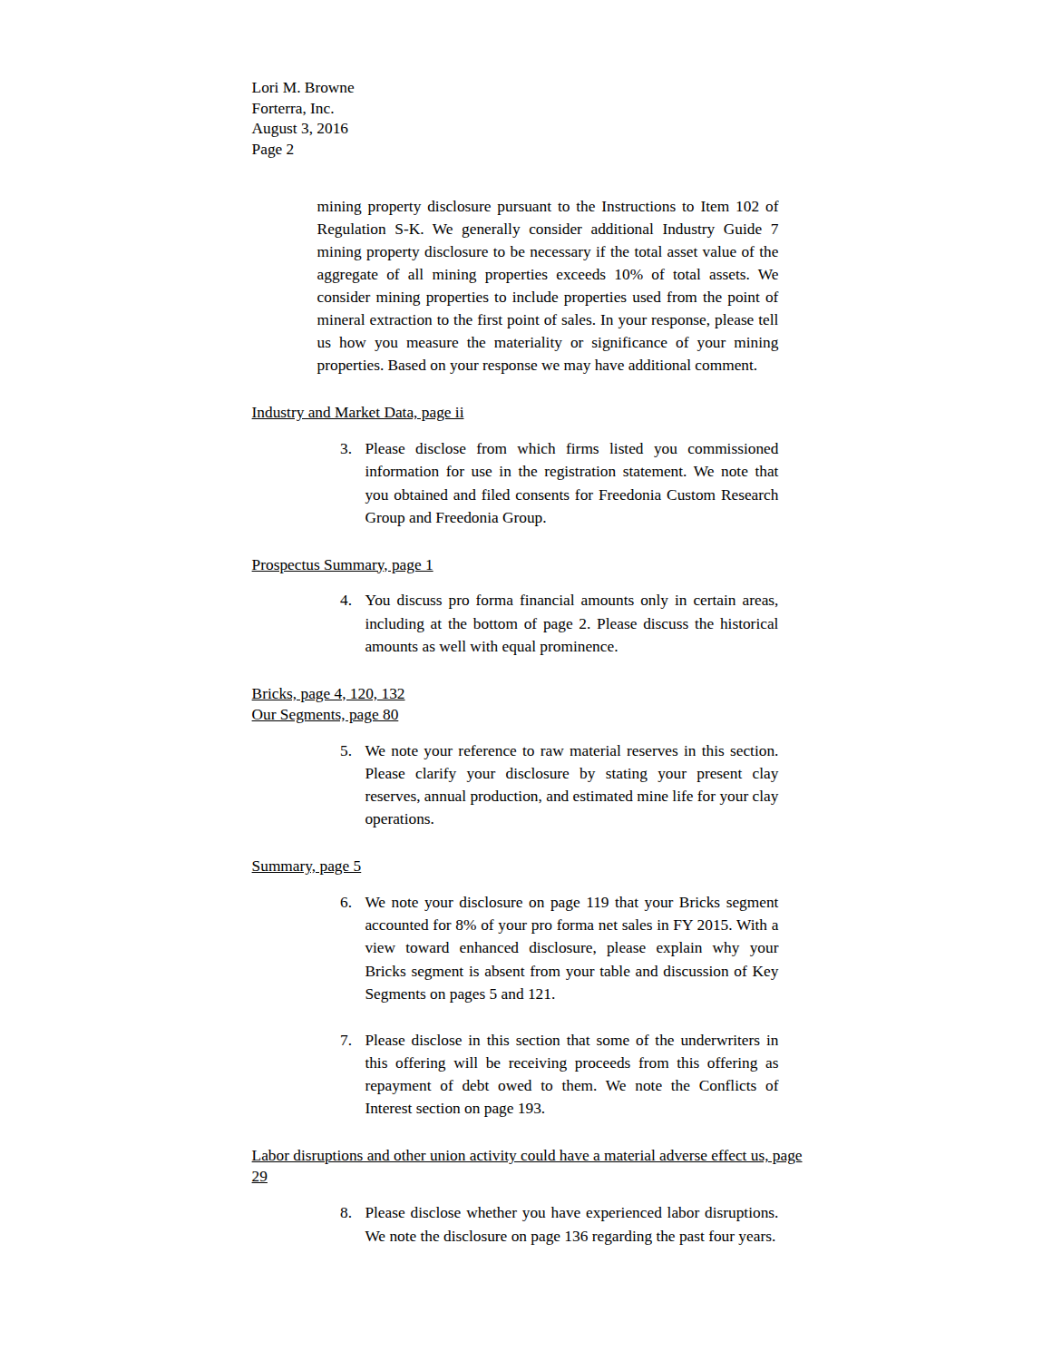Lori M. Browne
Forterra, Inc.
August 3, 2016
Page 2
mining property disclosure pursuant to the Instructions to Item 102 of Regulation S-K. We generally consider additional Industry Guide 7 mining property disclosure to be necessary if the total asset value of the aggregate of all mining properties exceeds 10% of total assets. We consider mining properties to include properties used from the point of mineral extraction to the first point of sales. In your response, please tell us how you measure the materiality or significance of your mining properties. Based on your response we may have additional comment.
Industry and Market Data, page ii
3. Please disclose from which firms listed you commissioned information for use in the registration statement. We note that you obtained and filed consents for Freedonia Custom Research Group and Freedonia Group.
Prospectus Summary, page 1
4. You discuss pro forma financial amounts only in certain areas, including at the bottom of page 2. Please discuss the historical amounts as well with equal prominence.
Bricks, page 4, 120, 132 Our Segments, page 80
5. We note your reference to raw material reserves in this section. Please clarify your disclosure by stating your present clay reserves, annual production, and estimated mine life for your clay operations.
Summary, page 5
6. We note your disclosure on page 119 that your Bricks segment accounted for 8% of your pro forma net sales in FY 2015. With a view toward enhanced disclosure, please explain why your Bricks segment is absent from your table and discussion of Key Segments on pages 5 and 121.
7. Please disclose in this section that some of the underwriters in this offering will be receiving proceeds from this offering as repayment of debt owed to them. We note the Conflicts of Interest section on page 193.
Labor disruptions and other union activity could have a material adverse effect us, page 29
8. Please disclose whether you have experienced labor disruptions. We note the disclosure on page 136 regarding the past four years.